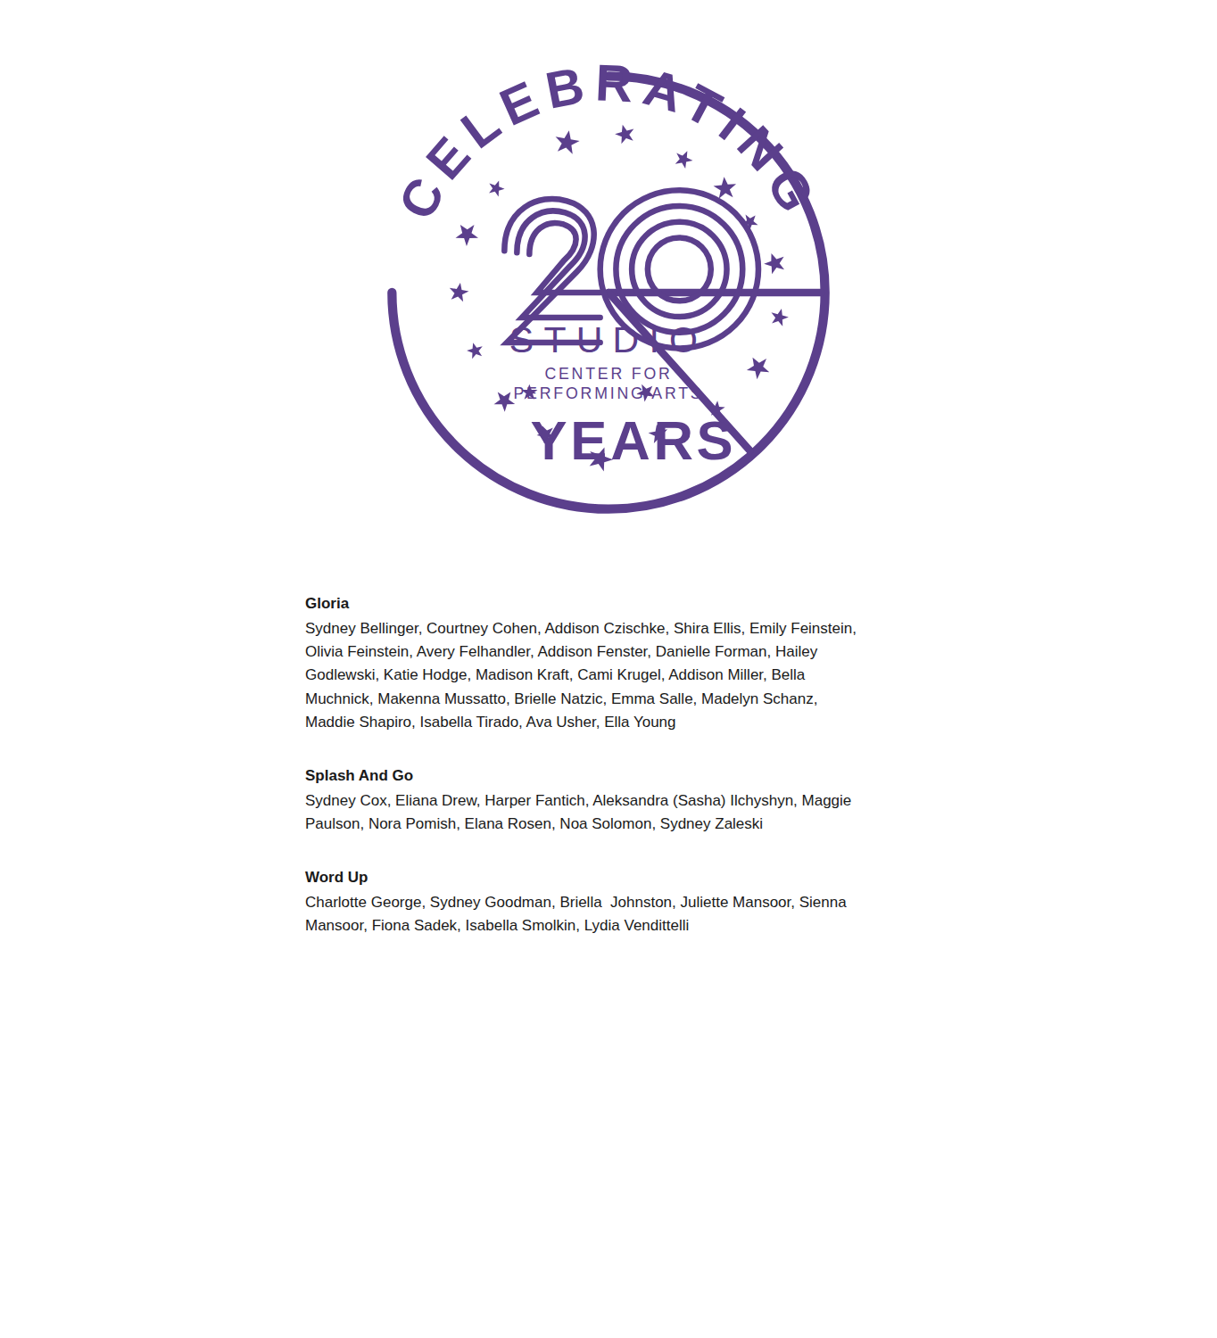CELEBRATING STUDIO CENTER FOR PERFORMING ARTS YEARS
Gloria
Sydney Bellinger, Courtney Cohen, Addison Czischke, Shira Ellis, Emily Feinstein, Olivia Feinstein, Avery Felhandler, Addison Fenster, Danielle Forman, Hailey Godlewski, Katie Hodge, Madison Kraft, Cami Krugel, Addison Miller, Bella Muchnick, Makenna Mussatto, Brielle Natzic, Emma Salle, Madelyn Schanz, Maddie Shapiro, Isabella Tirado, Ava Usher, Ella Young
Splash And Go
Sydney Cox, Eliana Drew, Harper Fantich, Aleksandra (Sasha) Ilchyshyn, Maggie Paulson, Nora Pomish, Elana Rosen, Noa Solomon, Sydney Zaleski
Word Up
Charlotte George, Sydney Goodman, Briella Johnston, Juliette Mansoor, Sienna Mansoor, Fiona Sadek, Isabella Smolkin, Lydia Vendittelli